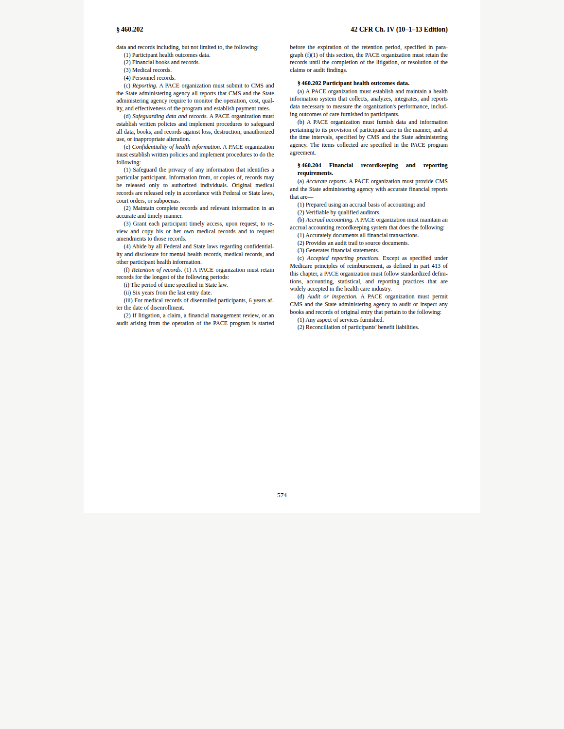§ 460.202
42 CFR Ch. IV (10–1–13 Edition)
data and records including, but not limited to, the following:
(1) Participant health outcomes data.
(2) Financial books and records.
(3) Medical records.
(4) Personnel records.
(c) Reporting. A PACE organization must submit to CMS and the State administering agency all reports that CMS and the State administering agency require to monitor the operation, cost, quality, and effectiveness of the program and establish payment rates.
(d) Safeguarding data and records. A PACE organization must establish written policies and implement procedures to safeguard all data, books, and records against loss, destruction, unauthorized use, or inappropriate alteration.
(e) Confidentiality of health information. A PACE organization must establish written policies and implement procedures to do the following:
(1) Safeguard the privacy of any information that identifies a particular participant. Information from, or copies of, records may be released only to authorized individuals. Original medical records are released only in accordance with Federal or State laws, court orders, or subpoenas.
(2) Maintain complete records and relevant information in an accurate and timely manner.
(3) Grant each participant timely access, upon request, to review and copy his or her own medical records and to request amendments to those records.
(4) Abide by all Federal and State laws regarding confidentiality and disclosure for mental health records, medical records, and other participant health information.
(f) Retention of records. (1) A PACE organization must retain records for the longest of the following periods:
(i) The period of time specified in State law.
(ii) Six years from the last entry date.
(iii) For medical records of disenrolled participants, 6 years after the date of disenrollment.
(2) If litigation, a claim, a financial management review, or an audit arising from the operation of the PACE program is started before the expiration of the retention period, specified in paragraph (f)(1) of this section, the PACE organization must retain the records until the completion of the litigation, or resolution of the claims or audit findings.
§ 460.202 Participant health outcomes data.
(a) A PACE organization must establish and maintain a health information system that collects, analyzes, integrates, and reports data necessary to measure the organization's performance, including outcomes of care furnished to participants.
(b) A PACE organization must furnish data and information pertaining to its provision of participant care in the manner, and at the time intervals, specified by CMS and the State administering agency. The items collected are specified in the PACE program agreement.
§ 460.204 Financial recordkeeping and reporting requirements.
(a) Accurate reports. A PACE organization must provide CMS and the State administering agency with accurate financial reports that are—
(1) Prepared using an accrual basis of accounting; and
(2) Verifiable by qualified auditors.
(b) Accrual accounting. A PACE organization must maintain an accrual accounting recordkeeping system that does the following:
(1) Accurately documents all financial transactions.
(2) Provides an audit trail to source documents.
(3) Generates financial statements.
(c) Accepted reporting practices. Except as specified under Medicare principles of reimbursement, as defined in part 413 of this chapter, a PACE organization must follow standardized definitions, accounting, statistical, and reporting practices that are widely accepted in the health care industry.
(d) Audit or inspection. A PACE organization must permit CMS and the State administering agency to audit or inspect any books and records of original entry that pertain to the following:
(1) Any aspect of services furnished.
(2) Reconciliation of participants' benefit liabilities.
574